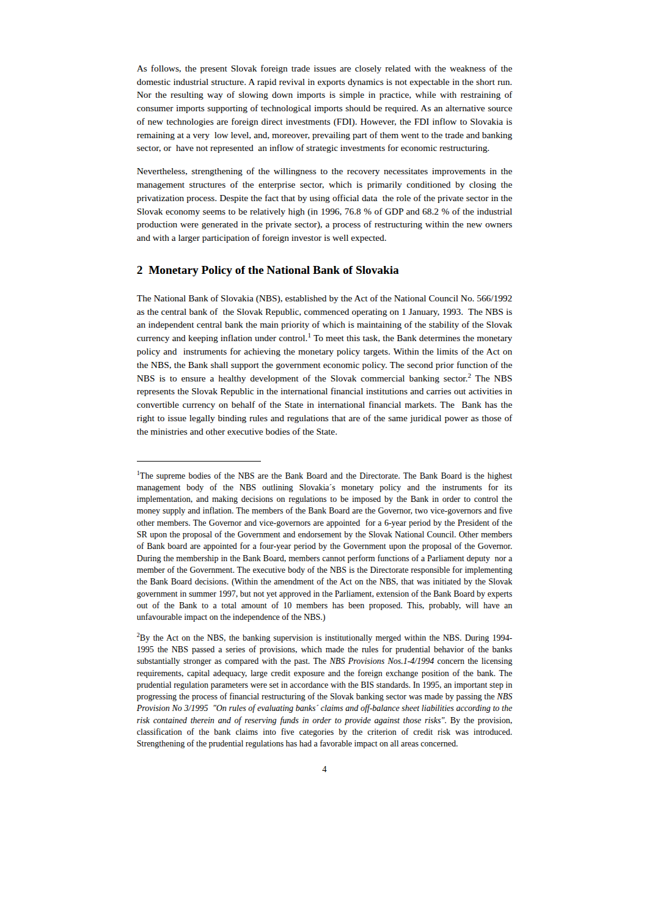As follows, the present Slovak foreign trade issues are closely related with the weakness of the domestic industrial structure. A rapid revival in exports dynamics is not expectable in the short run. Nor the resulting way of slowing down imports is simple in practice, while with restraining of consumer imports supporting of technological imports should be required. As an alternative source of new technologies are foreign direct investments (FDI). However, the FDI inflow to Slovakia is remaining at a very low level, and, moreover, prevailing part of them went to the trade and banking sector, or have not represented an inflow of strategic investments for economic restructuring.
Nevertheless, strengthening of the willingness to the recovery necessitates improvements in the management structures of the enterprise sector, which is primarily conditioned by closing the privatization process. Despite the fact that by using official data the role of the private sector in the Slovak economy seems to be relatively high (in 1996, 76.8 % of GDP and 68.2 % of the industrial production were generated in the private sector), a process of restructuring within the new owners and with a larger participation of foreign investor is well expected.
2 Monetary Policy of the National Bank of Slovakia
The National Bank of Slovakia (NBS), established by the Act of the National Council No. 566/1992 as the central bank of the Slovak Republic, commenced operating on 1 January, 1993. The NBS is an independent central bank the main priority of which is maintaining of the stability of the Slovak currency and keeping inflation under control.1 To meet this task, the Bank determines the monetary policy and instruments for achieving the monetary policy targets. Within the limits of the Act on the NBS, the Bank shall support the government economic policy. The second prior function of the NBS is to ensure a healthy development of the Slovak commercial banking sector.2 The NBS represents the Slovak Republic in the international financial institutions and carries out activities in convertible currency on behalf of the State in international financial markets. The Bank has the right to issue legally binding rules and regulations that are of the same juridical power as those of the ministries and other executive bodies of the State.
1The supreme bodies of the NBS are the Bank Board and the Directorate. The Bank Board is the highest management body of the NBS outlining Slovakia´s monetary policy and the instruments for its implementation, and making decisions on regulations to be imposed by the Bank in order to control the money supply and inflation. The members of the Bank Board are the Governor, two vice-governors and five other members. The Governor and vice-governors are appointed for a 6-year period by the President of the SR upon the proposal of the Government and endorsement by the Slovak National Council. Other members of Bank board are appointed for a four-year period by the Government upon the proposal of the Governor. During the membership in the Bank Board, members cannot perform functions of a Parliament deputy nor a member of the Government. The executive body of the NBS is the Directorate responsible for implementing the Bank Board decisions. (Within the amendment of the Act on the NBS, that was initiated by the Slovak government in summer 1997, but not yet approved in the Parliament, extension of the Bank Board by experts out of the Bank to a total amount of 10 members has been proposed. This, probably, will have an unfavourable impact on the independence of the NBS.)
2By the Act on the NBS, the banking supervision is institutionally merged within the NBS. During 1994-1995 the NBS passed a series of provisions, which made the rules for prudential behavior of the banks substantially stronger as compared with the past. The NBS Provisions Nos.1-4/1994 concern the licensing requirements, capital adequacy, large credit exposure and the foreign exchange position of the bank. The prudential regulation parameters were set in accordance with the BIS standards. In 1995, an important step in progressing the process of financial restructuring of the Slovak banking sector was made by passing the NBS Provision No 3/1995 "On rules of evaluating banks´ claims and off-balance sheet liabilities according to the risk contained therein and of reserving funds in order to provide against those risks". By the provision, classification of the bank claims into five categories by the criterion of credit risk was introduced. Strengthening of the prudential regulations has had a favorable impact on all areas concerned.
4